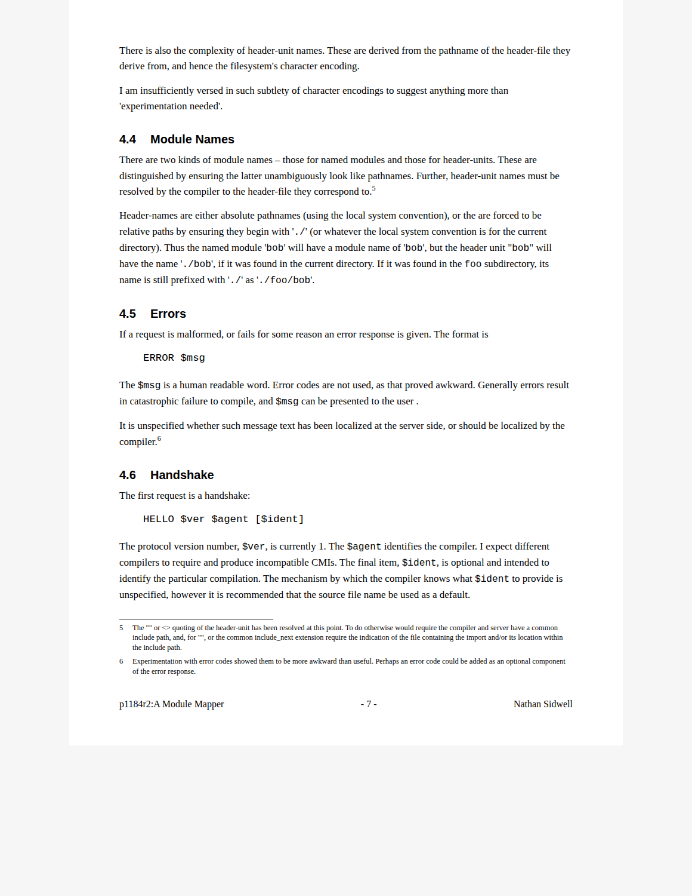There is also the complexity of header-unit names. These are derived from the pathname of the header-file they derive from, and hence the filesystem's character encoding.
I am insufficiently versed in such subtlety of character encodings to suggest anything more than 'experimentation needed'.
4.4 Module Names
There are two kinds of module names – those for named modules and those for header-units. These are distinguished by ensuring the latter unambiguously look like pathnames. Further, header-unit names must be resolved by the compiler to the header-file they correspond to.5
Header-names are either absolute pathnames (using the local system convention), or the are forced to be relative paths by ensuring they begin with './' (or whatever the local system convention is for the current directory). Thus the named module 'bob' will have a module name of 'bob', but the header unit "bob" will have the name './bob', if it was found in the current directory. If it was found in the foo subdirectory, its name is still prefixed with './' as './foo/bob'.
4.5 Errors
If a request is malformed, or fails for some reason an error response is given. The format is
ERROR $msg
The $msg is a human readable word. Error codes are not used, as that proved awkward. Generally errors result in catastrophic failure to compile, and $msg can be presented to the user .
It is unspecified whether such message text has been localized at the server side, or should be localized by the compiler.6
4.6 Handshake
The first request is a handshake:
HELLO $ver $agent [$ident]
The protocol version number, $ver, is currently 1. The $agent identifies the compiler. I expect different compilers to require and produce incompatible CMIs. The final item, $ident, is optional and intended to identify the particular compilation. The mechanism by which the compiler knows what $ident to provide is unspecified, however it is recommended that the source file name be used as a default.
5
The "" or <> quoting of the header-unit has been resolved at this point. To do otherwise would require the compiler and server have a common include path, and, for "", or the common include_next extension require the indication of the file containing the import and/or its location within the include path.
6
Experimentation with error codes showed them to be more awkward than useful. Perhaps an error code could be added as an optional component of the error response.
p1184r2:A Module Mapper
- 7 -
Nathan Sidwell